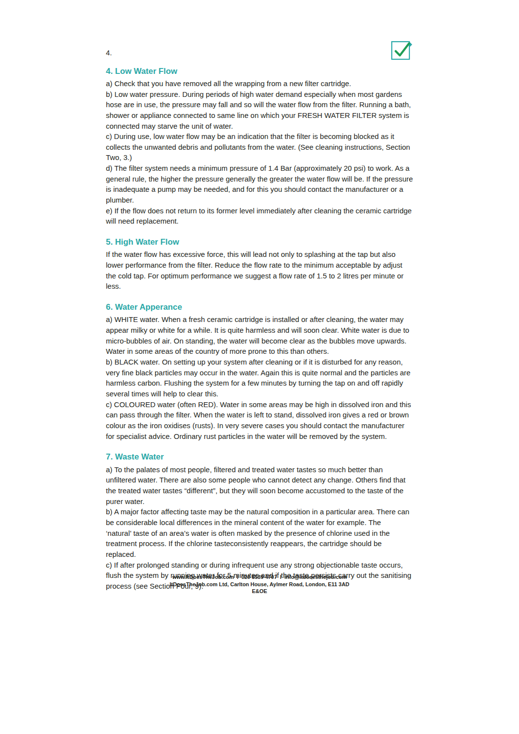4.
4. Low Water Flow
a) Check that you have removed all the wrapping from a new filter cartridge.
b) Low water pressure. During periods of high water demand especially when most gardens hose are in use, the pressure may fall and so will the water flow from the filter. Running a bath, shower or appliance connected to same line on which your FRESH WATER FILTER system is connected may starve the unit of water.
c) During use, low water flow may be an indication that the filter is becoming blocked as it collects the unwanted debris and pollutants from the water. (See cleaning instructions, Section Two, 3.)
d) The filter system needs a minimum pressure of 1.4 Bar (approximately 20 psi) to work. As a general rule, the higher the pressure generally the greater the water flow will be. If the pressure is inadequate a pump may be needed, and for this you should contact the manufacturer or a plumber.
e) If the flow does not return to its former level immediately after cleaning the ceramic cartridge will need replacement.
5. High Water Flow
If the water flow has excessive force, this will lead not only to splashing at the tap but also lower performance from the filter. Reduce the flow rate to the minimum acceptable by adjust the cold tap. For optimum performance we suggest a flow rate of 1.5 to 2 litres per minute or less.
6. Water Apperance
a) WHITE water. When a fresh ceramic cartridge is installed or after cleaning, the water may appear milky or white for a while. It is quite harmless and will soon clear. White water is due to micro-bubbles of air. On standing, the water will become clear as the bubbles move upwards. Water in some areas of the country of more prone to this than others.
b) BLACK water. On setting up your system after cleaning or if it is disturbed for any reason, very fine black particles may occur in the water. Again this is quite normal and the particles are harmless carbon. Flushing the system for a few minutes by turning the tap on and off rapidly several times will help to clear this.
c) COLOURED water (often RED). Water in some areas may be high in dissolved iron and this can pass through the filter. When the water is left to stand, dissolved iron gives a red or brown colour as the iron oxidises (rusts). In very severe cases you should contact the manufacturer for specialist advice. Ordinary rust particles in the water will be removed by the system.
7. Waste Water
a) To the palates of most people, filtered and treated water tastes so much better than unfiltered water. There are also some people who cannot detect any change. Others find that the treated water tastes “different”, but they will soon become accustomed to the taste of the purer water.
b) A major factor affecting taste may be the natural composition in a particular area. There can be considerable local differences in the mineral content of the water for example. The
‘natural’ taste of an area’s water is often masked by the presence of chlorine used in the treatment process. If the chlorine tasteconsistently reappears, the cartridge should be replaced.
c) If after prolonged standing or during infrequent use any strong objectionable taste occurs, flush the system by running water for 5 minutes and if the taste persists carry out the sanitising process (see Section Four, 9).
www.ItDoesTheJob.com I 020 8539 4707 I info@itdoeesthejob.com
ItDoesTheJob.com Ltd, Carlton House, Aylmer Road, London, E11 3AD
E&OE